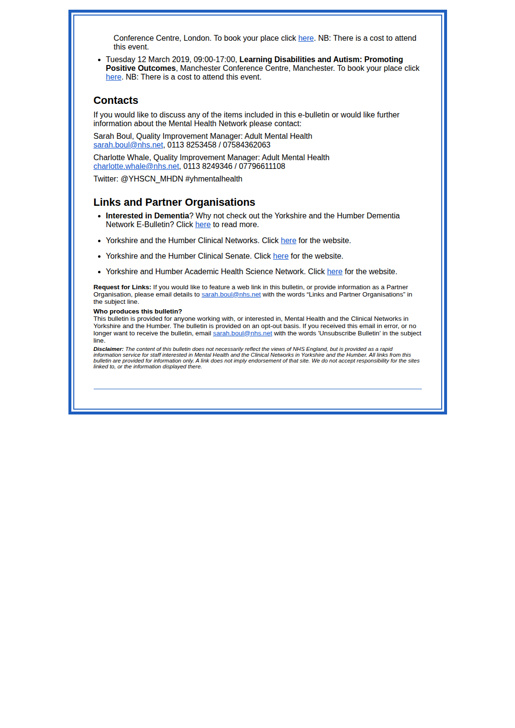Conference Centre, London. To book your place click here. NB: There is a cost to attend this event.
Tuesday 12 March 2019, 09:00-17:00, Learning Disabilities and Autism: Promoting Positive Outcomes, Manchester Conference Centre, Manchester. To book your place click here. NB: There is a cost to attend this event.
Contacts
If you would like to discuss any of the items included in this e-bulletin or would like further information about the Mental Health Network please contact:
Sarah Boul, Quality Improvement Manager: Adult Mental Health
sarah.boul@nhs.net, 0113 8253458 / 07584362063
Charlotte Whale, Quality Improvement Manager: Adult Mental Health
charlotte.whale@nhs.net, 0113 8249346 / 07796611108
Twitter: @YHSCN_MHDN #yhmentalhealth
Links and Partner Organisations
Interested in Dementia? Why not check out the Yorkshire and the Humber Dementia Network E-Bulletin? Click here to read more.
Yorkshire and the Humber Clinical Networks. Click here for the website.
Yorkshire and the Humber Clinical Senate. Click here for the website.
Yorkshire and Humber Academic Health Science Network. Click here for the website.
Request for Links: If you would like to feature a web link in this bulletin, or provide information as a Partner Organisation, please email details to sarah.boul@nhs.net with the words “Links and Partner Organisations” in the subject line.
Who produces this bulletin?
This bulletin is provided for anyone working with, or interested in, Mental Health and the Clinical Networks in Yorkshire and the Humber. The bulletin is provided on an opt-out basis. If you received this email in error, or no longer want to receive the bulletin, email sarah.boul@nhs.net with the words 'Unsubscribe Bulletin' in the subject line.
Disclaimer: The content of this bulletin does not necessarily reflect the views of NHS England, but is provided as a rapid information service for staff interested in Mental Health and the Clinical Networks in Yorkshire and the Humber. All links from this bulletin are provided for information only. A link does not imply endorsement of that site. We do not accept responsibility for the sites linked to, or the information displayed there.